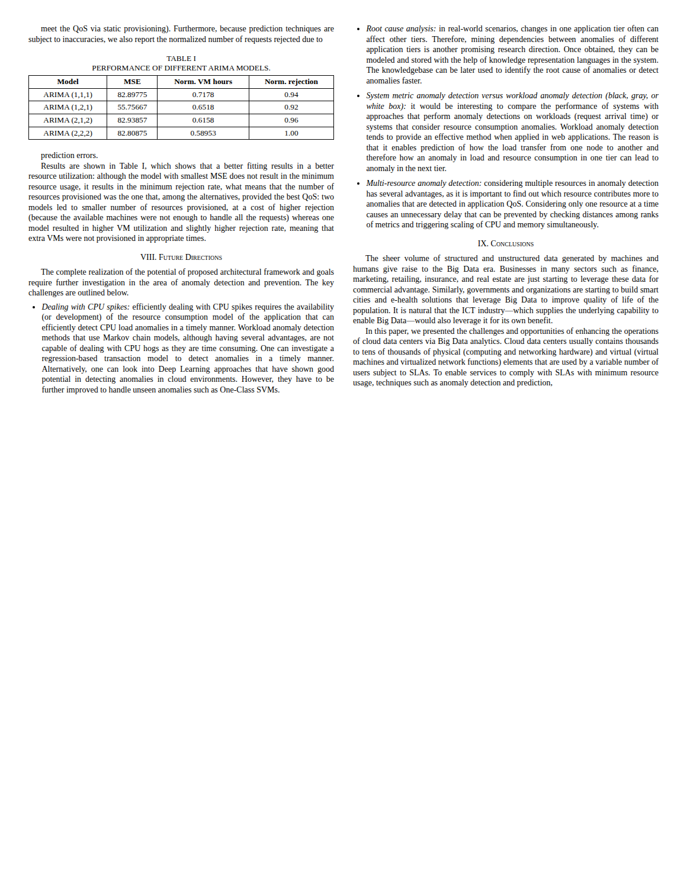meet the QoS via static provisioning). Furthermore, because prediction techniques are subject to inaccuracies, we also report the normalized number of requests rejected due to
TABLE I PERFORMANCE OF DIFFERENT ARIMA MODELS.
| Model | MSE | Norm. VM hours | Norm. rejection |
| --- | --- | --- | --- |
| ARIMA (1,1,1) | 82.89775 | 0.7178 | 0.94 |
| ARIMA (1,2,1) | 55.75667 | 0.6518 | 0.92 |
| ARIMA (2,1,2) | 82.93857 | 0.6158 | 0.96 |
| ARIMA (2,2,2) | 82.80875 | 0.58953 | 1.00 |
prediction errors.
Results are shown in Table I, which shows that a better fitting results in a better resource utilization: although the model with smallest MSE does not result in the minimum resource usage, it results in the minimum rejection rate, what means that the number of resources provisioned was the one that, among the alternatives, provided the best QoS: two models led to smaller number of resources provisioned, at a cost of higher rejection (because the available machines were not enough to handle all the requests) whereas one model resulted in higher VM utilization and slightly higher rejection rate, meaning that extra VMs were not provisioned in appropriate times.
VIII. Future Directions
The complete realization of the potential of proposed architectural framework and goals require further investigation in the area of anomaly detection and prevention. The key challenges are outlined below.
Dealing with CPU spikes: efficiently dealing with CPU spikes requires the availability (or development) of the resource consumption model of the application that can efficiently detect CPU load anomalies in a timely manner. Workload anomaly detection methods that use Markov chain models, although having several advantages, are not capable of dealing with CPU hogs as they are time consuming. One can investigate a regression-based transaction model to detect anomalies in a timely manner. Alternatively, one can look into Deep Learning approaches that have shown good potential in detecting anomalies in cloud environments. However, they have to be further improved to handle unseen anomalies such as One-Class SVMs.
Root cause analysis: in real-world scenarios, changes in one application tier often can affect other tiers. Therefore, mining dependencies between anomalies of different application tiers is another promising research direction. Once obtained, they can be modeled and stored with the help of knowledge representation languages in the system. The knowledgebase can be later used to identify the root cause of anomalies or detect anomalies faster.
System metric anomaly detection versus workload anomaly detection (black, gray, or white box): it would be interesting to compare the performance of systems with approaches that perform anomaly detections on workloads (request arrival time) or systems that consider resource consumption anomalies. Workload anomaly detection tends to provide an effective method when applied in web applications. The reason is that it enables prediction of how the load transfer from one node to another and therefore how an anomaly in load and resource consumption in one tier can lead to anomaly in the next tier.
Multi-resource anomaly detection: considering multiple resources in anomaly detection has several advantages, as it is important to find out which resource contributes more to anomalies that are detected in application QoS. Considering only one resource at a time causes an unnecessary delay that can be prevented by checking distances among ranks of metrics and triggering scaling of CPU and memory simultaneously.
IX. Conclusions
The sheer volume of structured and unstructured data generated by machines and humans give raise to the Big Data era. Businesses in many sectors such as finance, marketing, retailing, insurance, and real estate are just starting to leverage these data for commercial advantage. Similarly, governments and organizations are starting to build smart cities and e-health solutions that leverage Big Data to improve quality of life of the population. It is natural that the ICT industry—which supplies the underlying capability to enable Big Data—would also leverage it for its own benefit.
In this paper, we presented the challenges and opportunities of enhancing the operations of cloud data centers via Big Data analytics. Cloud data centers usually contains thousands to tens of thousands of physical (computing and networking hardware) and virtual (virtual machines and virtualized network functions) elements that are used by a variable number of users subject to SLAs. To enable services to comply with SLAs with minimum resource usage, techniques such as anomaly detection and prediction,